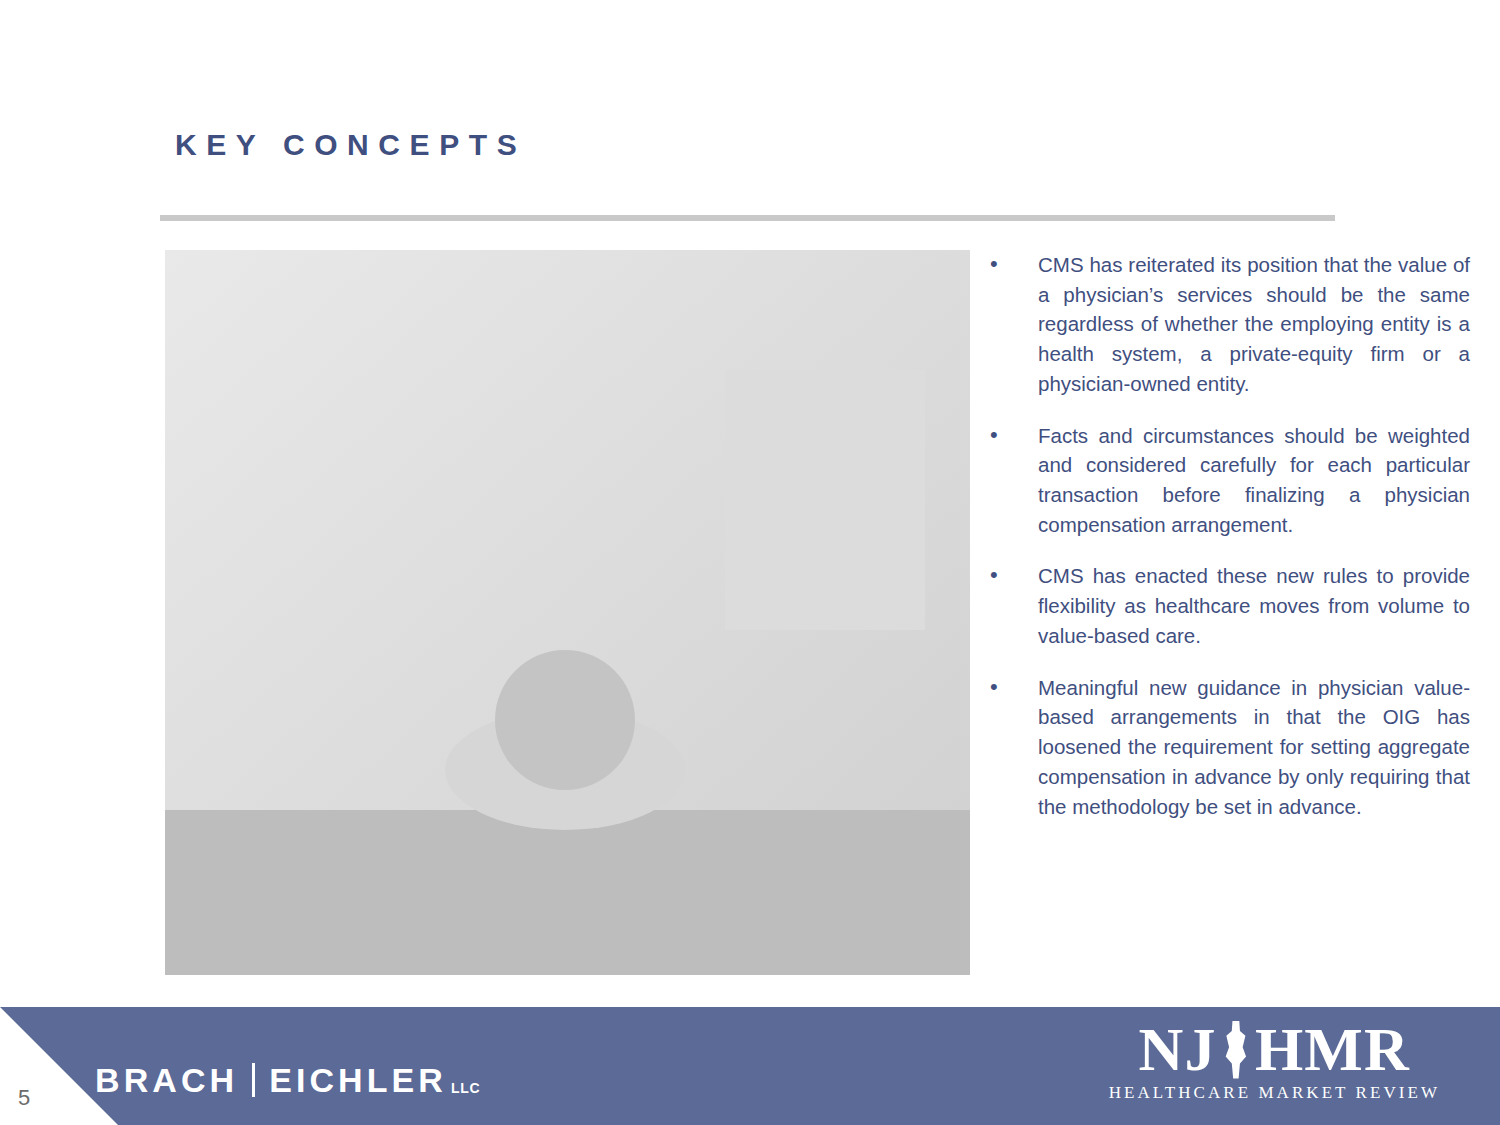KEY CONCEPTS
CMS has reiterated its position that the value of a physician’s services should be the same regardless of whether the employing entity is a health system, a private-equity firm or a physician-owned entity.
Facts and circumstances should be weighted and considered carefully for each particular transaction before finalizing a physician compensation arrangement.
CMS has enacted these new rules to provide flexibility as healthcare moves from volume to value-based care.
Meaningful new guidance in physician value-based arrangements in that the OIG has loosened the requirement for setting aggregate compensation in advance by only requiring that the methodology be set in advance.
5
BRACH EICHLER LLC
NJ HMR
HEALTHCARE MARKET REVIEW